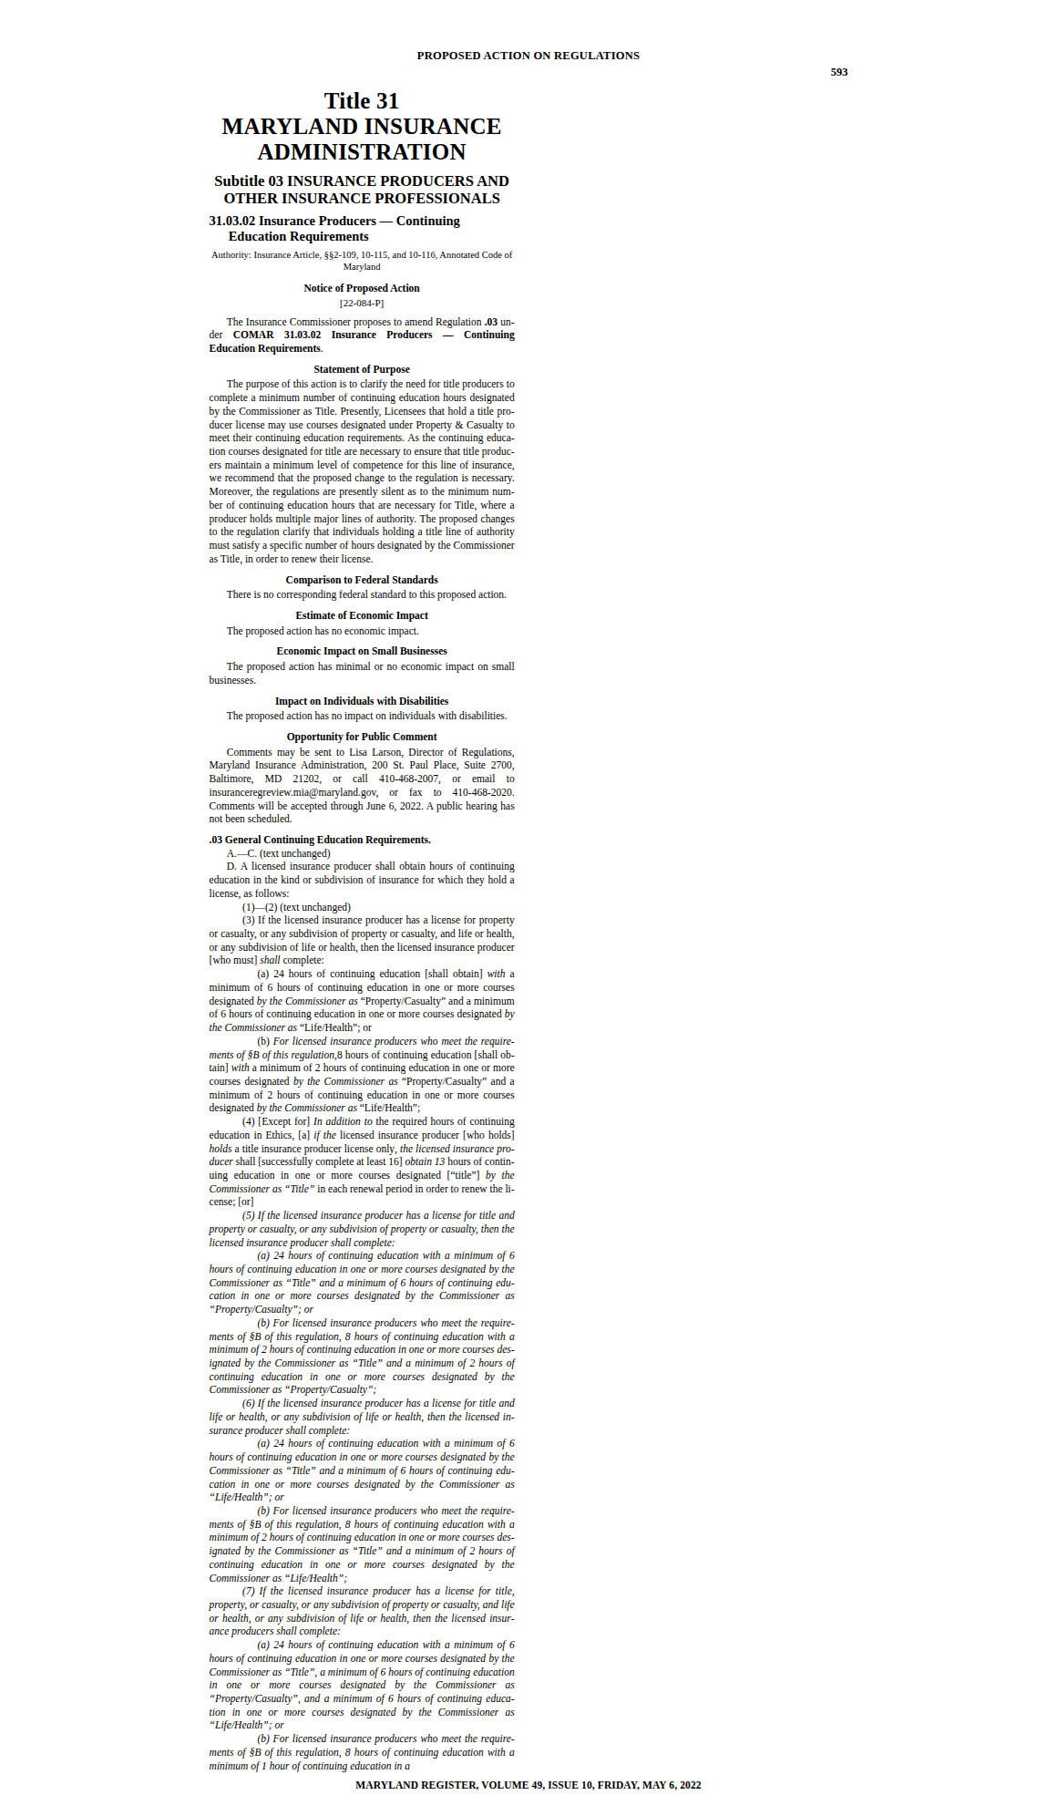PROPOSED ACTION ON REGULATIONS
593
Title 31
MARYLAND INSURANCE ADMINISTRATION
Subtitle 03 INSURANCE PRODUCERS AND OTHER INSURANCE PROFESSIONALS
31.03.02 Insurance Producers — Continuing Education Requirements
Authority: Insurance Article, §§2-109, 10-115, and 10-116, Annotated Code of Maryland
Notice of Proposed Action
[22-084-P]
The Insurance Commissioner proposes to amend Regulation .03 under COMAR 31.03.02 Insurance Producers — Continuing Education Requirements.
Statement of Purpose
The purpose of this action is to clarify the need for title producers to complete a minimum number of continuing education hours designated by the Commissioner as Title. Presently, Licensees that hold a title producer license may use courses designated under Property & Casualty to meet their continuing education requirements. As the continuing education courses designated for title are necessary to ensure that title producers maintain a minimum level of competence for this line of insurance, we recommend that the proposed change to the regulation is necessary. Moreover, the regulations are presently silent as to the minimum number of continuing education hours that are necessary for Title, where a producer holds multiple major lines of authority. The proposed changes to the regulation clarify that individuals holding a title line of authority must satisfy a specific number of hours designated by the Commissioner as Title, in order to renew their license.
Comparison to Federal Standards
There is no corresponding federal standard to this proposed action.
Estimate of Economic Impact
The proposed action has no economic impact.
Economic Impact on Small Businesses
The proposed action has minimal or no economic impact on small businesses.
Impact on Individuals with Disabilities
The proposed action has no impact on individuals with disabilities.
Opportunity for Public Comment
Comments may be sent to Lisa Larson, Director of Regulations, Maryland Insurance Administration, 200 St. Paul Place, Suite 2700, Baltimore, MD 21202, or call 410-468-2007, or email to insuranceregreview.mia@maryland.gov, or fax to 410-468-2020. Comments will be accepted through June 6, 2022. A public hearing has not been scheduled.
.03 General Continuing Education Requirements.
A.—C. (text unchanged)
D. A licensed insurance producer shall obtain hours of continuing education in the kind or subdivision of insurance for which they hold a license, as follows:
(1)—(2) (text unchanged)
(3) If the licensed insurance producer has a license for property or casualty, or any subdivision of property or casualty, and life or health, or any subdivision of life or health, then the licensed insurance producer [who must] shall complete:
(a) 24 hours of continuing education [shall obtain] with a minimum of 6 hours of continuing education in one or more courses designated by the Commissioner as “Property/Casualty” and a minimum of 6 hours of continuing education in one or more courses designated by the Commissioner as “Life/Health”; or
(b) For licensed insurance producers who meet the requirements of §B of this regulation, 8 hours of continuing education [shall obtain] with a minimum of 2 hours of continuing education in one or more courses designated by the Commissioner as “Property/Casualty” and a minimum of 2 hours of continuing education in one or more courses designated by the Commissioner as “Life/Health”;
(4) [Except for] In addition to the required hours of continuing education in Ethics, [a] if the licensed insurance producer [who holds] holds a title insurance producer license only, the licensed insurance producer shall [successfully complete at least 16] obtain 13 hours of continuing education in one or more courses designated [“title”] by the Commissioner as “Title” in each renewal period in order to renew the license; [or]
(5) If the licensed insurance producer has a license for title and property or casualty, or any subdivision of property or casualty, then the licensed insurance producer shall complete:
(a) 24 hours of continuing education with a minimum of 6 hours of continuing education in one or more courses designated by the Commissioner as “Title” and a minimum of 6 hours of continuing education in one or more courses designated by the Commissioner as “Property/Casualty”; or
(b) For licensed insurance producers who meet the requirements of §B of this regulation, 8 hours of continuing education with a minimum of 2 hours of continuing education in one or more courses designated by the Commissioner as “Title” and a minimum of 2 hours of continuing education in one or more courses designated by the Commissioner as “Property/Casualty”;
(6) If the licensed insurance producer has a license for title and life or health, or any subdivision of life or health, then the licensed insurance producer shall complete:
(a) 24 hours of continuing education with a minimum of 6 hours of continuing education in one or more courses designated by the Commissioner as “Title” and a minimum of 6 hours of continuing education in one or more courses designated by the Commissioner as “Life/Health”; or
(b) For licensed insurance producers who meet the requirements of §B of this regulation, 8 hours of continuing education with a minimum of 2 hours of continuing education in one or more courses designated by the Commissioner as “Title” and a minimum of 2 hours of continuing education in one or more courses designated by the Commissioner as “Life/Health”;
(7) If the licensed insurance producer has a license for title, property, or casualty, or any subdivision of property or casualty, and life or health, or any subdivision of life or health, then the licensed insurance producers shall complete:
(a) 24 hours of continuing education with a minimum of 6 hours of continuing education in one or more courses designated by the Commissioner as “Title”, a minimum of 6 hours of continuing education in one or more courses designated by the Commissioner as “Property/Casualty”, and a minimum of 6 hours of continuing education in one or more courses designated by the Commissioner as “Life/Health”; or
(b) For licensed insurance producers who meet the requirements of §B of this regulation, 8 hours of continuing education with a minimum of 1 hour of continuing education in a
MARYLAND REGISTER, VOLUME 49, ISSUE 10, FRIDAY, MAY 6, 2022